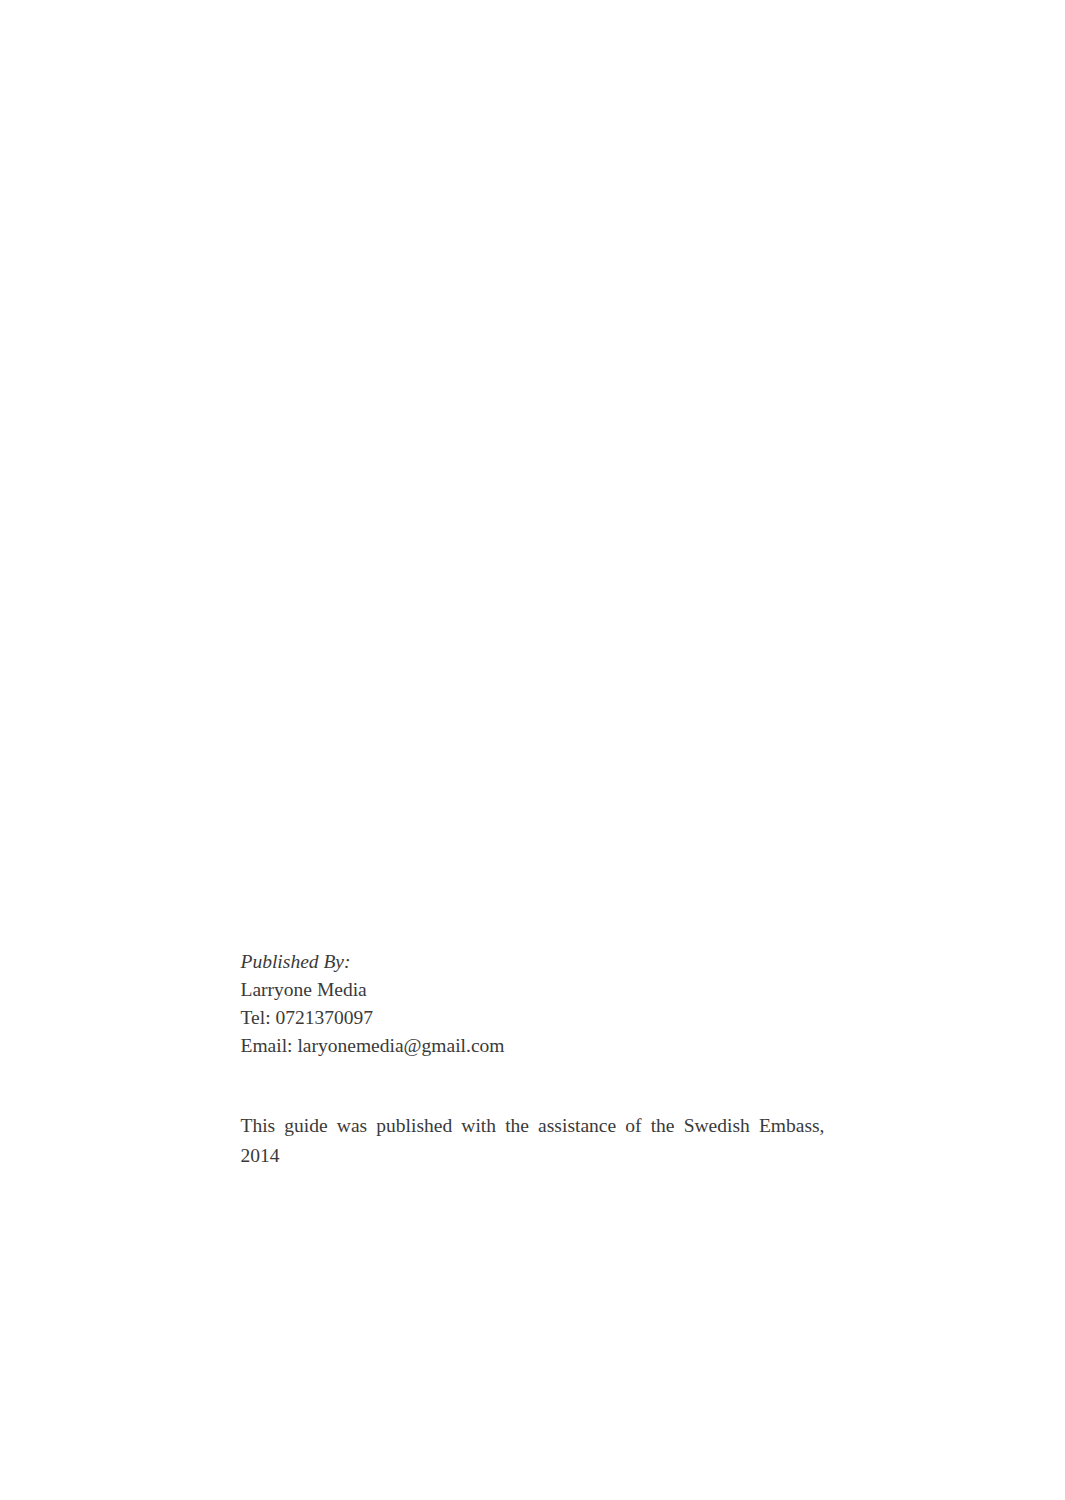Published By: Larryone Media Tel: 0721370097 Email: laryonemedia@gmail.com
This guide was published with the assistance of the Swedish Embass, 2014